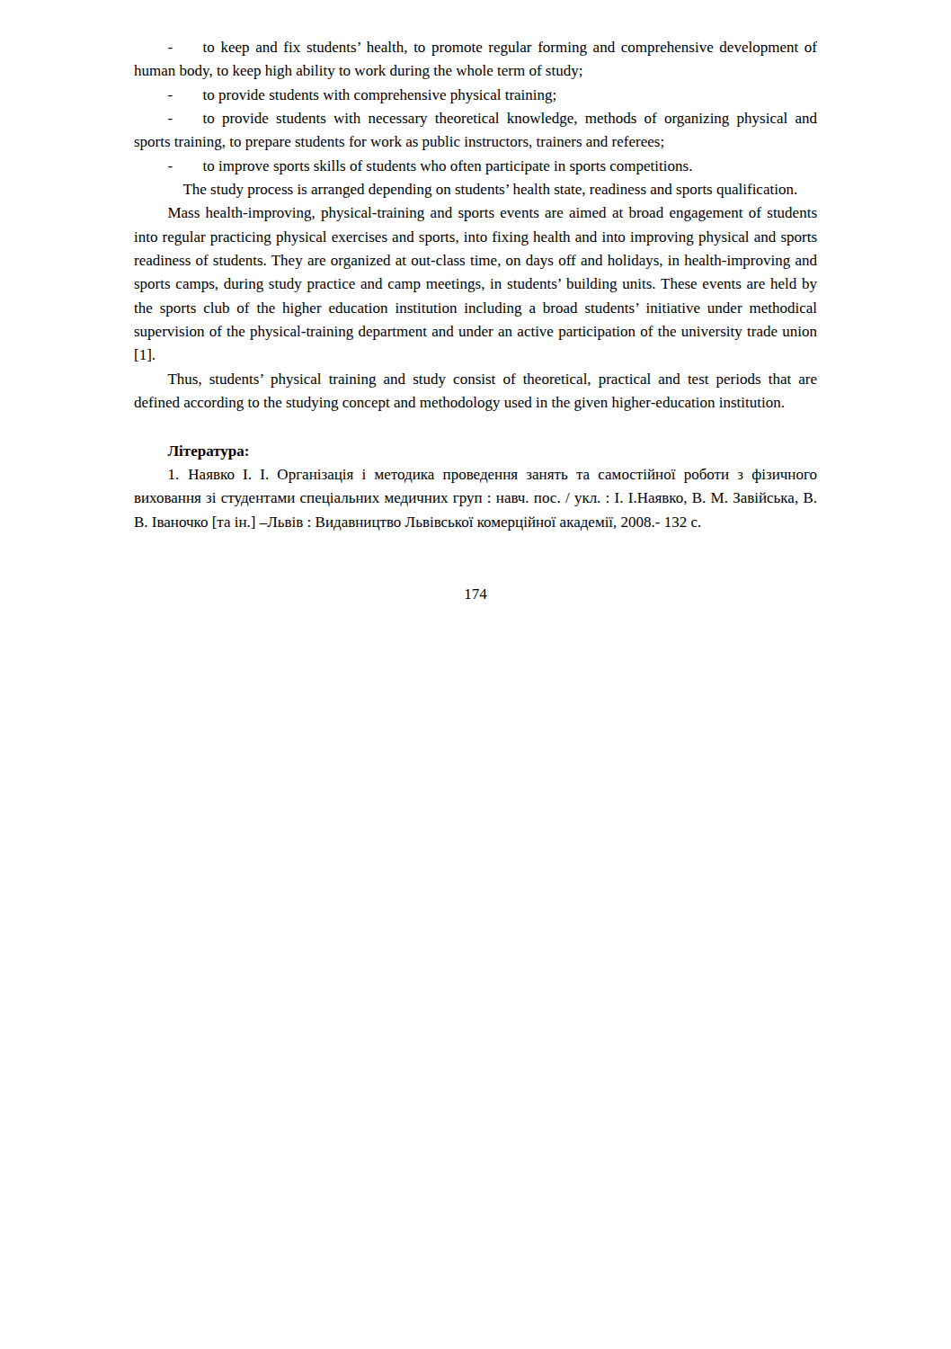to keep and fix students’ health, to promote regular forming and comprehensive development of human body, to keep high ability to work during the whole term of study;
to provide students with comprehensive physical training;
to provide students with necessary theoretical knowledge, methods of organizing physical and sports training, to prepare students for work as public instructors, trainers and referees;
to improve sports skills of students who often participate in sports competitions.
The study process is arranged depending on students’ health state, readiness and sports qualification.
Mass health-improving, physical-training and sports events are aimed at broad engagement of students into regular practicing physical exercises and sports, into fixing health and into improving physical and sports readiness of students. They are organized at out-class time, on days off and holidays, in health-improving and sports camps, during study practice and camp meetings, in students’ building units. These events are held by the sports club of the higher education institution including a broad students’ initiative under methodical supervision of the physical-training department and under an active participation of the university trade union [1].
Thus, students’ physical training and study consist of theoretical, practical and test periods that are defined according to the studying concept and methodology used in the given higher-education institution.
Література:
Наявко І. І. Організація і методика проведення занять та самостійної роботи з фізичного виховання зі студентами спеціальних медичних груп : навч. пос. / укл. : І. І.Наявко, В. М. Завійська, В. В. Іваночко [та ін.] –Львів : Видавництво Львівської комерційної академії, 2008.- 132 с.
174